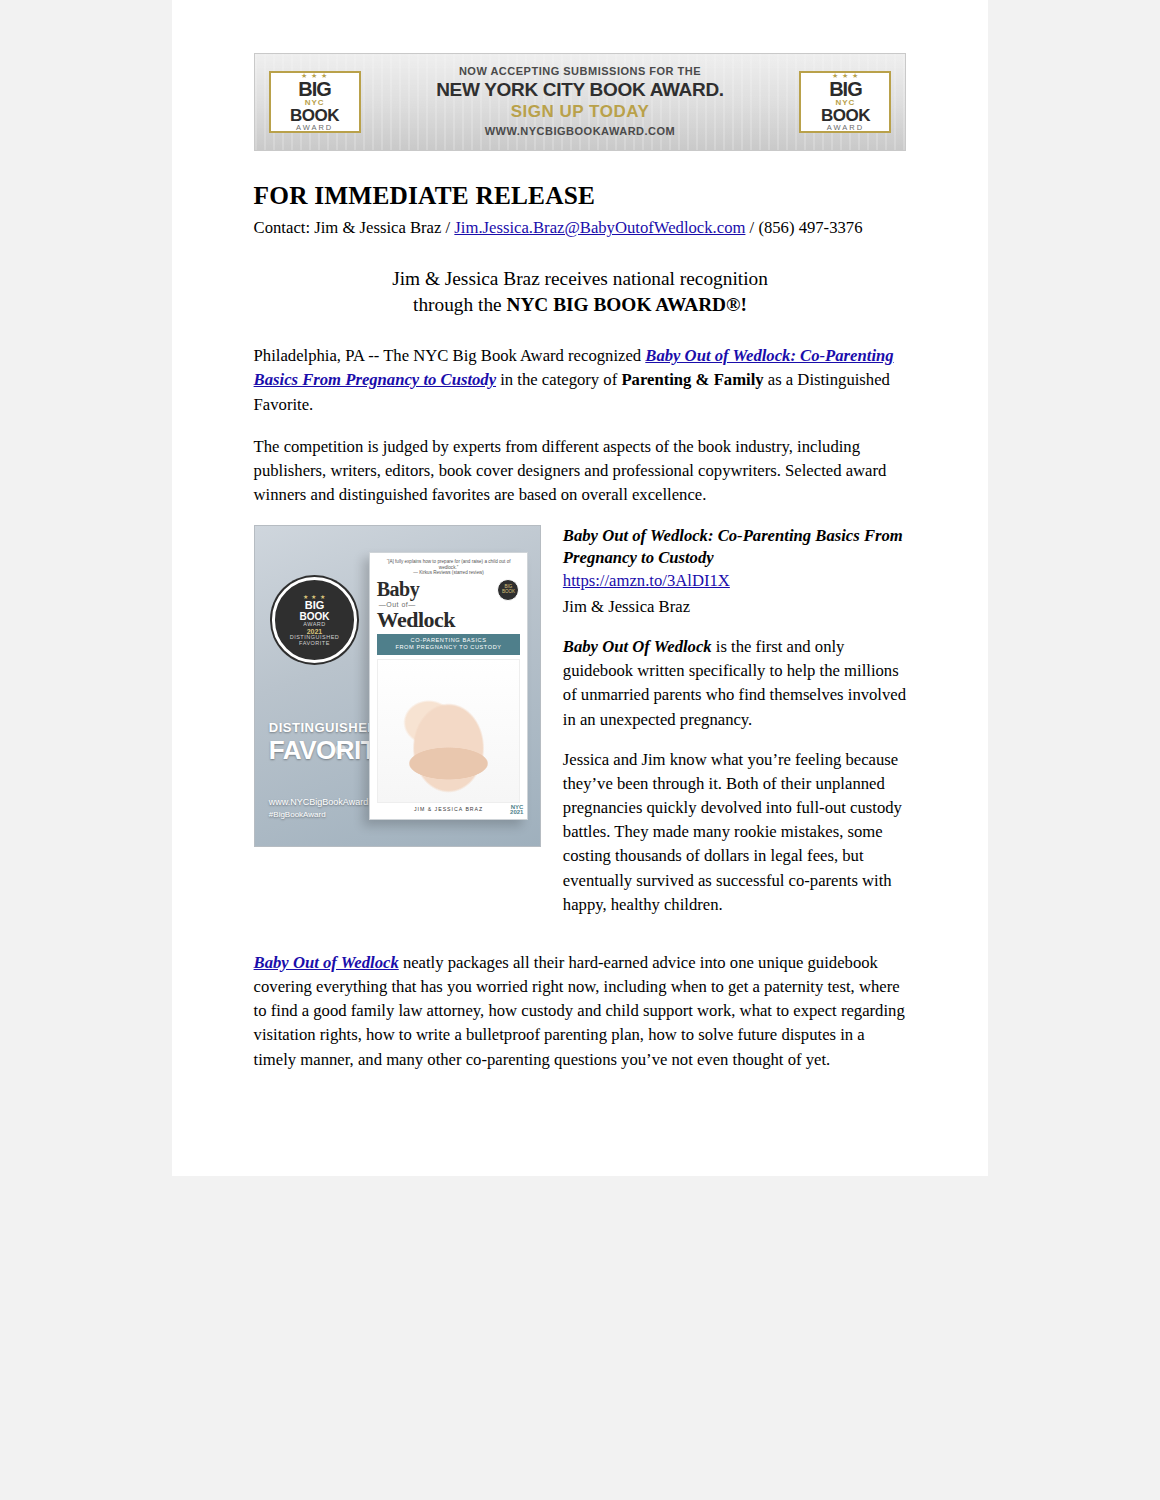★ ★ ★ BIG NYC BOOK AWARD
NOW ACCEPTING SUBMISSIONS FOR THE
NEW YORK CITY BOOK AWARD.
SIGN UP TODAY
WWW.NYCBIGBOOKAWARD.COM
★ ★ ★ BIG NYC BOOK AWARD
FOR IMMEDIATE RELEASE
Contact: Jim & Jessica Braz / Jim.Jessica.Braz@BabyOutofWedlock.com / (856) 497-3376
Jim & Jessica Braz receives national recognition
through the NYC BIG BOOK AWARD®!
Philadelphia, PA -- The NYC Big Book Award recognized Baby Out of Wedlock: Co-Parenting Basics From Pregnancy to Custody in the category of Parenting & Family as a Distinguished Favorite.
The competition is judged by experts from different aspects of the book industry, including publishers, writers, editors, book cover designers and professional copywriters. Selected award winners and distinguished favorites are based on overall excellence.
★ ★ ★ BIG BOOK AWARD 2021 DISTINGUISHED FAVORITE
DISTINGUISHED
FAVORITE
www.NYCBigBookAward.com #BigBookAward
“[A] fully explains how to prepare for (and raise) a child out of wedlock.”
— Kirkus Reviews (starred review)
Baby
—Out of—
Wedlock
BIG
BOOK
CO-PARENTING BASICS
FROM PREGNANCY TO CUSTODY
JIM & JESSICA BRAZ
NYC
2021
Baby Out of Wedlock: Co-Parenting Basics From Pregnancy to Custody
https://amzn.to/3AlDI1X
Jim & Jessica Braz
Baby Out Of Wedlock is the first and only guidebook written specifically to help the millions of unmarried parents who find themselves involved in an unexpected pregnancy.
Jessica and Jim know what you’re feeling because they’ve been through it. Both of their unplanned pregnancies quickly devolved into full-out custody battles. They made many rookie mistakes, some costing thousands of dollars in legal fees, but eventually survived as successful co-parents with happy, healthy children.
Baby Out of Wedlock neatly packages all their hard-earned advice into one unique guidebook covering everything that has you worried right now, including when to get a paternity test, where to find a good family law attorney, how custody and child support work, what to expect regarding visitation rights, how to write a bulletproof parenting plan, how to solve future disputes in a timely manner, and many other co-parenting questions you’ve not even thought of yet.